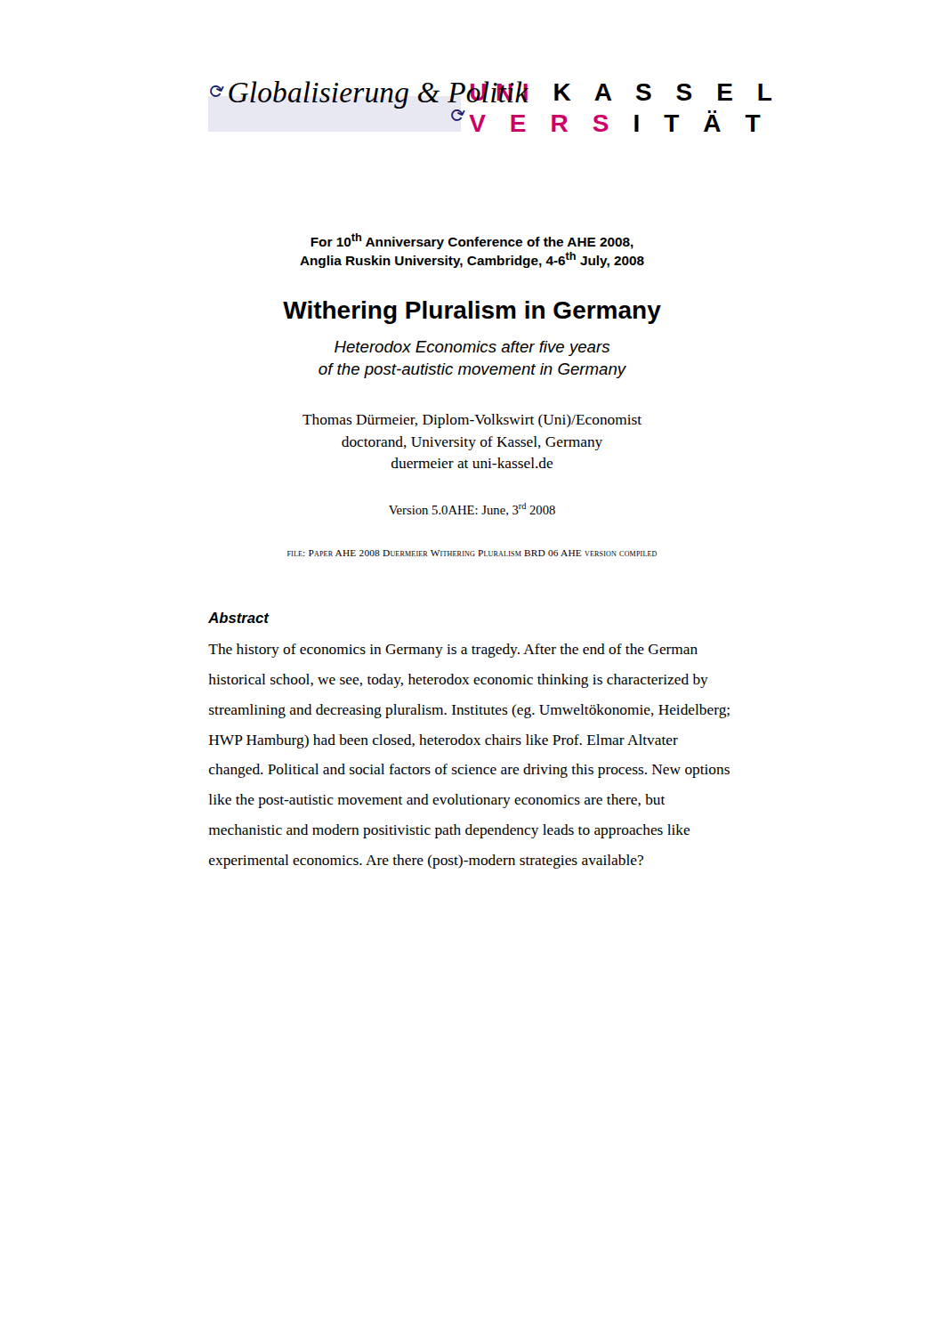⟳
Globalisierung & Politik
⟳
UNI K A S S E L
V E R S I T Ä T
For 10th Anniversary Conference of the AHE 2008,
Anglia Ruskin University, Cambridge, 4-6th July, 2008
Withering Pluralism in Germany
Heterodox Economics after five years
of the post-autistic movement in Germany
Thomas Dürmeier, Diplom-Volkswirt (Uni)/Economist
doctorand, University of Kassel, Germany
duermeier at uni-kassel.de
Version 5.0AHE: June, 3rd 2008
file: Paper AHE 2008 Duermeier Withering Pluralism BRD 06 AHE version compiled
Abstract
The history of economics in Germany is a tragedy. After the end of the German historical school, we see, today, heterodox economic thinking is characterized by streamlining and decreasing pluralism. Institutes (eg. Umweltökonomie, Heidelberg; HWP Hamburg) had been closed, heterodox chairs like Prof. Elmar Altvater changed. Political and social factors of science are driving this process. New options like the post-autistic movement and evolutionary economics are there, but mechanistic and modern positivistic path dependency leads to approaches like experimental economics. Are there (post)-modern strategies available?